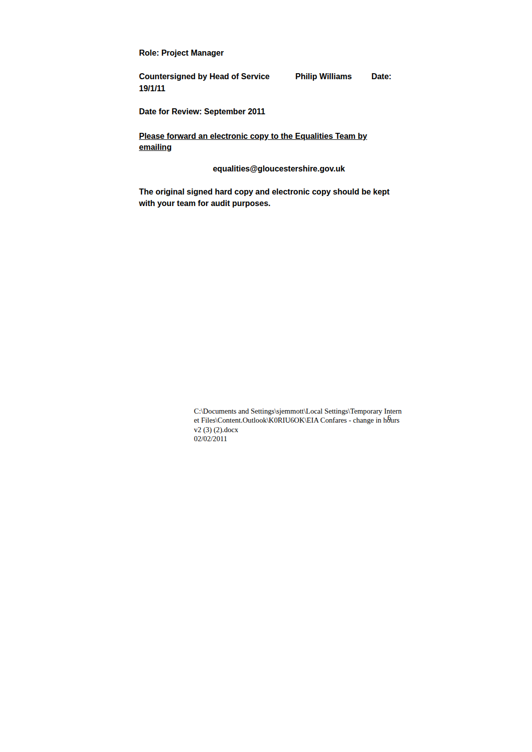Role: Project Manager
Countersigned by Head of Service Philip Williams Date: 19/1/11
Date for Review: September 2011
Please forward an electronic copy to the Equalities Team by emailing
equalities@gloucestershire.gov.uk
The original signed hard copy and electronic copy should be kept with your team for audit purposes.
C:\Documents and Settings\sjemmott\Local Settings\Temporary Internet Files\Content.Outlook\K0RIU6OK\EIA Confares - change in hours v2 (3) (2).docx
02/02/2011
6